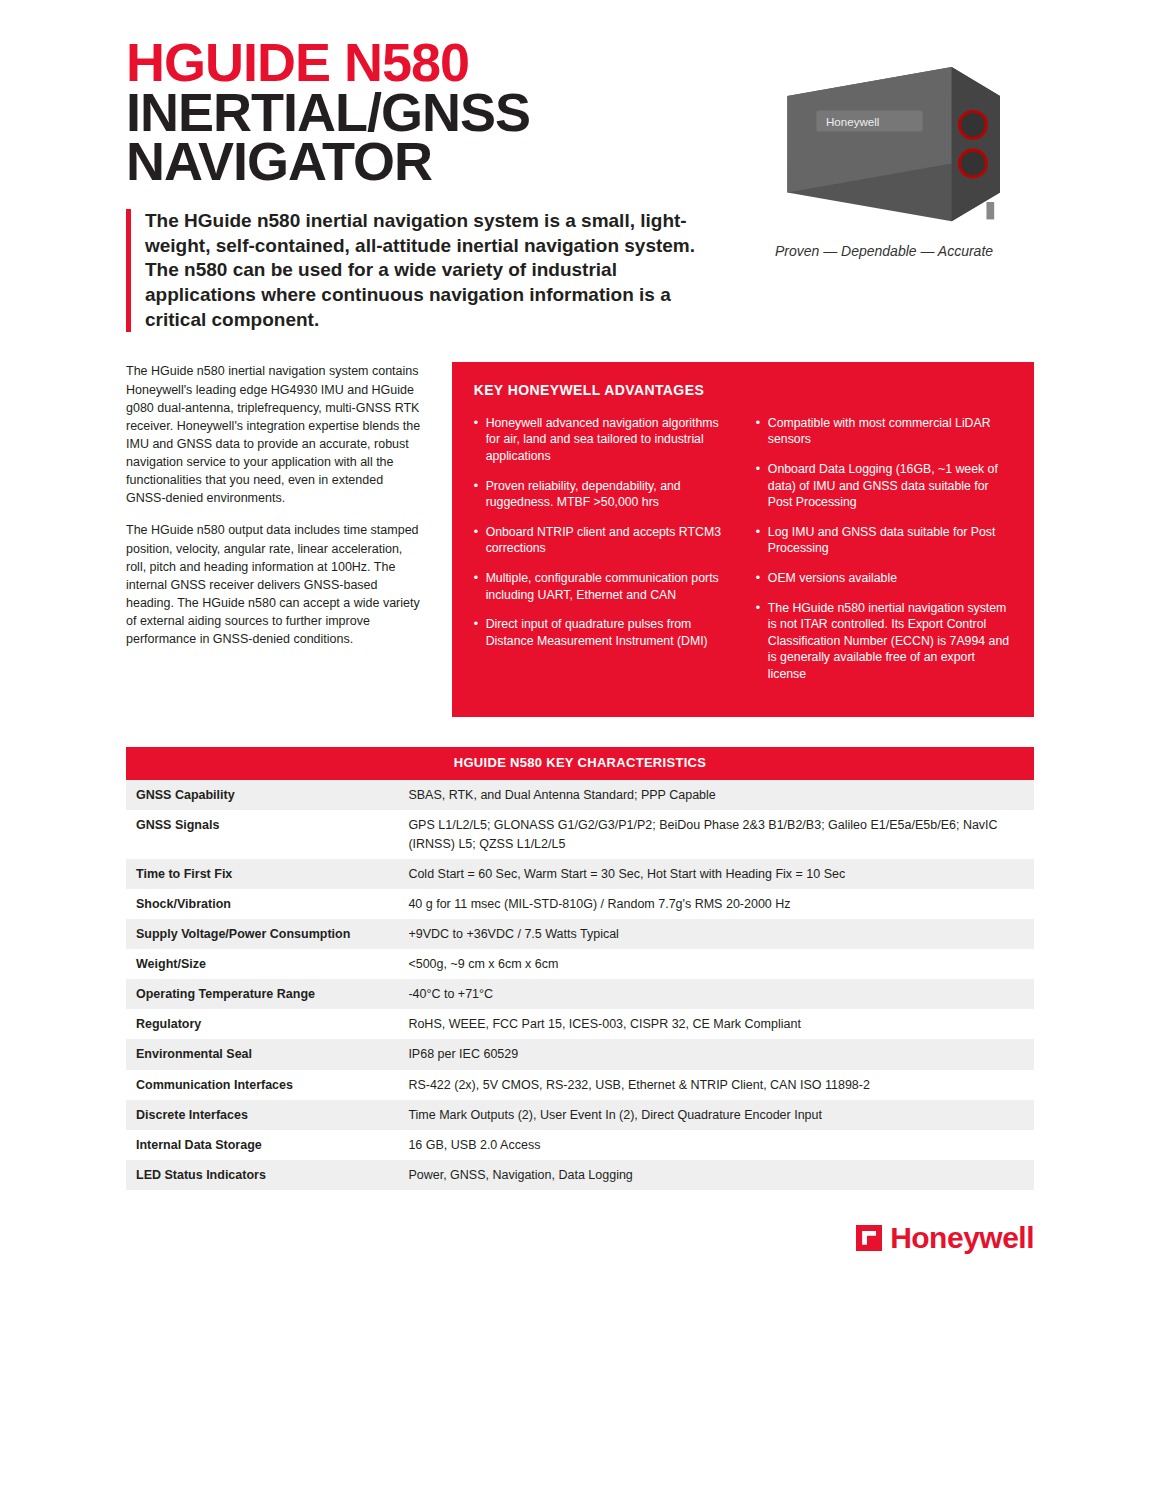HGuide n580
Inertial/GNSS
Navigator
The HGuide n580 inertial navigation system is a small, light-weight, self-contained, all-attitude inertial navigation system. The n580 can be used for a wide variety of industrial applications where continuous navigation information is a critical component.
Proven — Dependable — Accurate
The HGuide n580 inertial navigation system contains Honeywell's leading edge HG4930 IMU and HGuide g080 dual-antenna, triplefrequency, multi-GNSS RTK receiver. Honeywell's integration expertise blends the IMU and GNSS data to provide an accurate, robust navigation service to your application with all the functionalities that you need, even in extended GNSS-denied environments.
The HGuide n580 output data includes time stamped position, velocity, angular rate, linear acceleration, roll, pitch and heading information at 100Hz. The internal GNSS receiver delivers GNSS-based heading. The HGuide n580 can accept a wide variety of external aiding sources to further improve performance in GNSS-denied conditions.
Key Honeywell Advantages
Honeywell advanced navigation algorithms for air, land and sea tailored to industrial applications
Proven reliability, dependability, and ruggedness. MTBF >50,000 hrs
Onboard NTRIP client and accepts RTCM3 corrections
Multiple, configurable communication ports including UART, Ethernet and CAN
Direct input of quadrature pulses from Distance Measurement Instrument (DMI)
Compatible with most commercial LiDAR sensors
Onboard Data Logging (16GB, ~1 week of data) of IMU and GNSS data suitable for Post Processing
Log IMU and GNSS data suitable for Post Processing
OEM versions available
The HGuide n580 inertial navigation system is not ITAR controlled. Its Export Control Classification Number (ECCN) is 7A994 and is generally available free of an export license
HGuide n580 Key Characteristics
| GNSS Capability | SBAS, RTK, and Dual Antenna Standard; PPP Capable |
| GNSS Signals | GPS L1/L2/L5; GLONASS G1/G2/G3/P1/P2; BeiDou Phase 2&3 B1/B2/B3; Galileo E1/E5a/E5b/E6; NavIC (IRNSS) L5; QZSS L1/L2/L5 |
| Time to First Fix | Cold Start = 60 Sec, Warm Start = 30 Sec, Hot Start with Heading Fix = 10 Sec |
| Shock/Vibration | 40 g for 11 msec (MIL-STD-810G) / Random 7.7g's RMS 20-2000 Hz |
| Supply Voltage/Power Consumption | +9VDC to +36VDC / 7.5 Watts Typical |
| Weight/Size | <500g, ~9 cm x 6cm x 6cm |
| Operating Temperature Range | -40°C to +71°C |
| Regulatory | RoHS, WEEE, FCC Part 15, ICES-003, CISPR 32, CE Mark Compliant |
| Environmental Seal | IP68 per IEC 60529 |
| Communication Interfaces | RS-422 (2x), 5V CMOS, RS-232, USB, Ethernet & NTRIP Client, CAN ISO 11898-2 |
| Discrete Interfaces | Time Mark Outputs (2), User Event In (2), Direct Quadrature Encoder Input |
| Internal Data Storage | 16 GB, USB 2.0 Access |
| LED Status Indicators | Power, GNSS, Navigation, Data Logging |
Honeywell